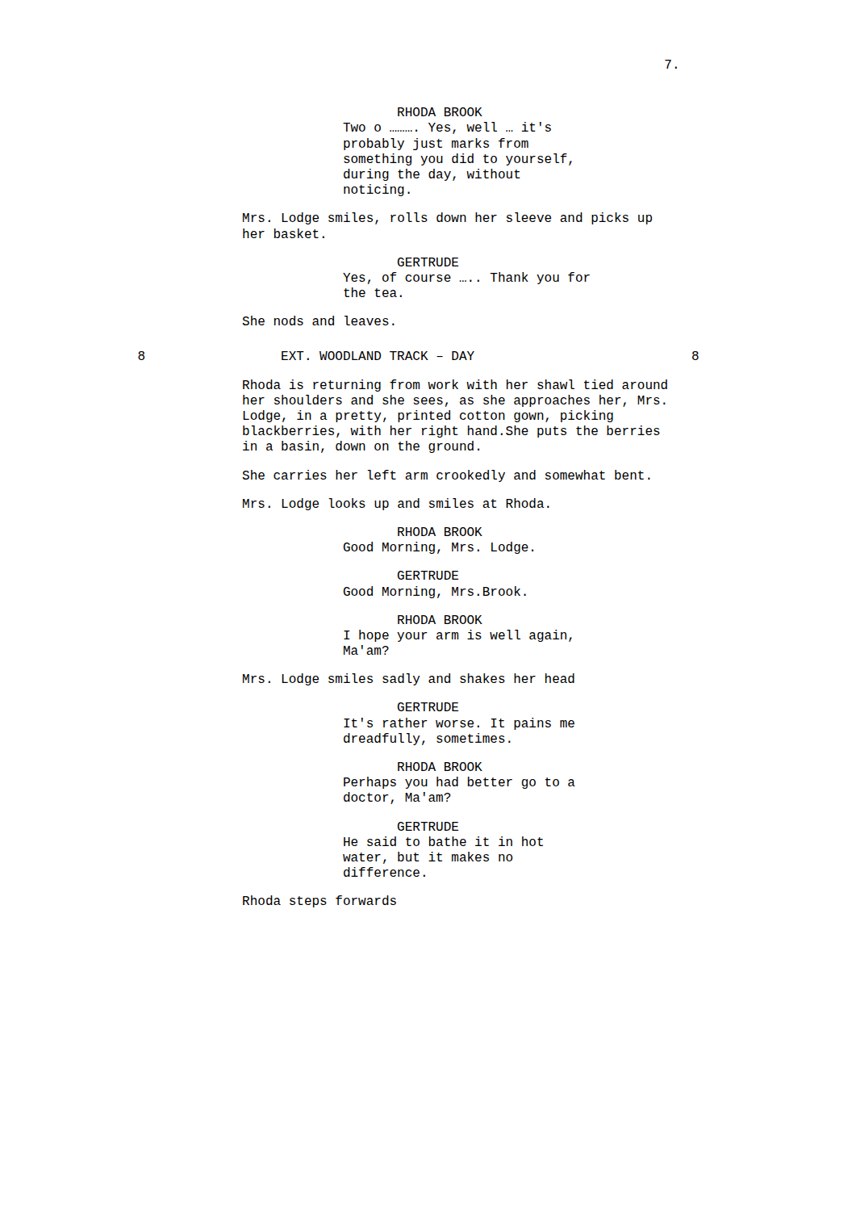7.
RHODA BROOK
Two o ………. Yes, well … it's probably just marks from something you did to yourself, during the day, without noticing.
Mrs. Lodge smiles, rolls down her sleeve and picks up her basket.
GERTRUDE
Yes, of course ….. Thank you for the tea.
She nods and leaves.
8 EXT. WOODLAND TRACK – DAY 8
Rhoda is returning from work with her shawl tied around her shoulders and she sees, as she approaches her, Mrs. Lodge, in a pretty, printed cotton gown, picking blackberries, with her right hand.She puts the berries in a basin, down on the ground.
She carries her left arm crookedly and somewhat bent.
Mrs. Lodge looks up and smiles at Rhoda.
RHODA BROOK
Good Morning, Mrs. Lodge.
GERTRUDE
Good Morning, Mrs.Brook.
RHODA BROOK
I hope your arm is well again, Ma'am?
Mrs. Lodge smiles sadly and shakes her head
GERTRUDE
It's rather worse. It pains me dreadfully, sometimes.
RHODA BROOK
Perhaps you had better go to a doctor, Ma'am?
GERTRUDE
He said to bathe it in hot water, but it makes no difference.
Rhoda steps forwards